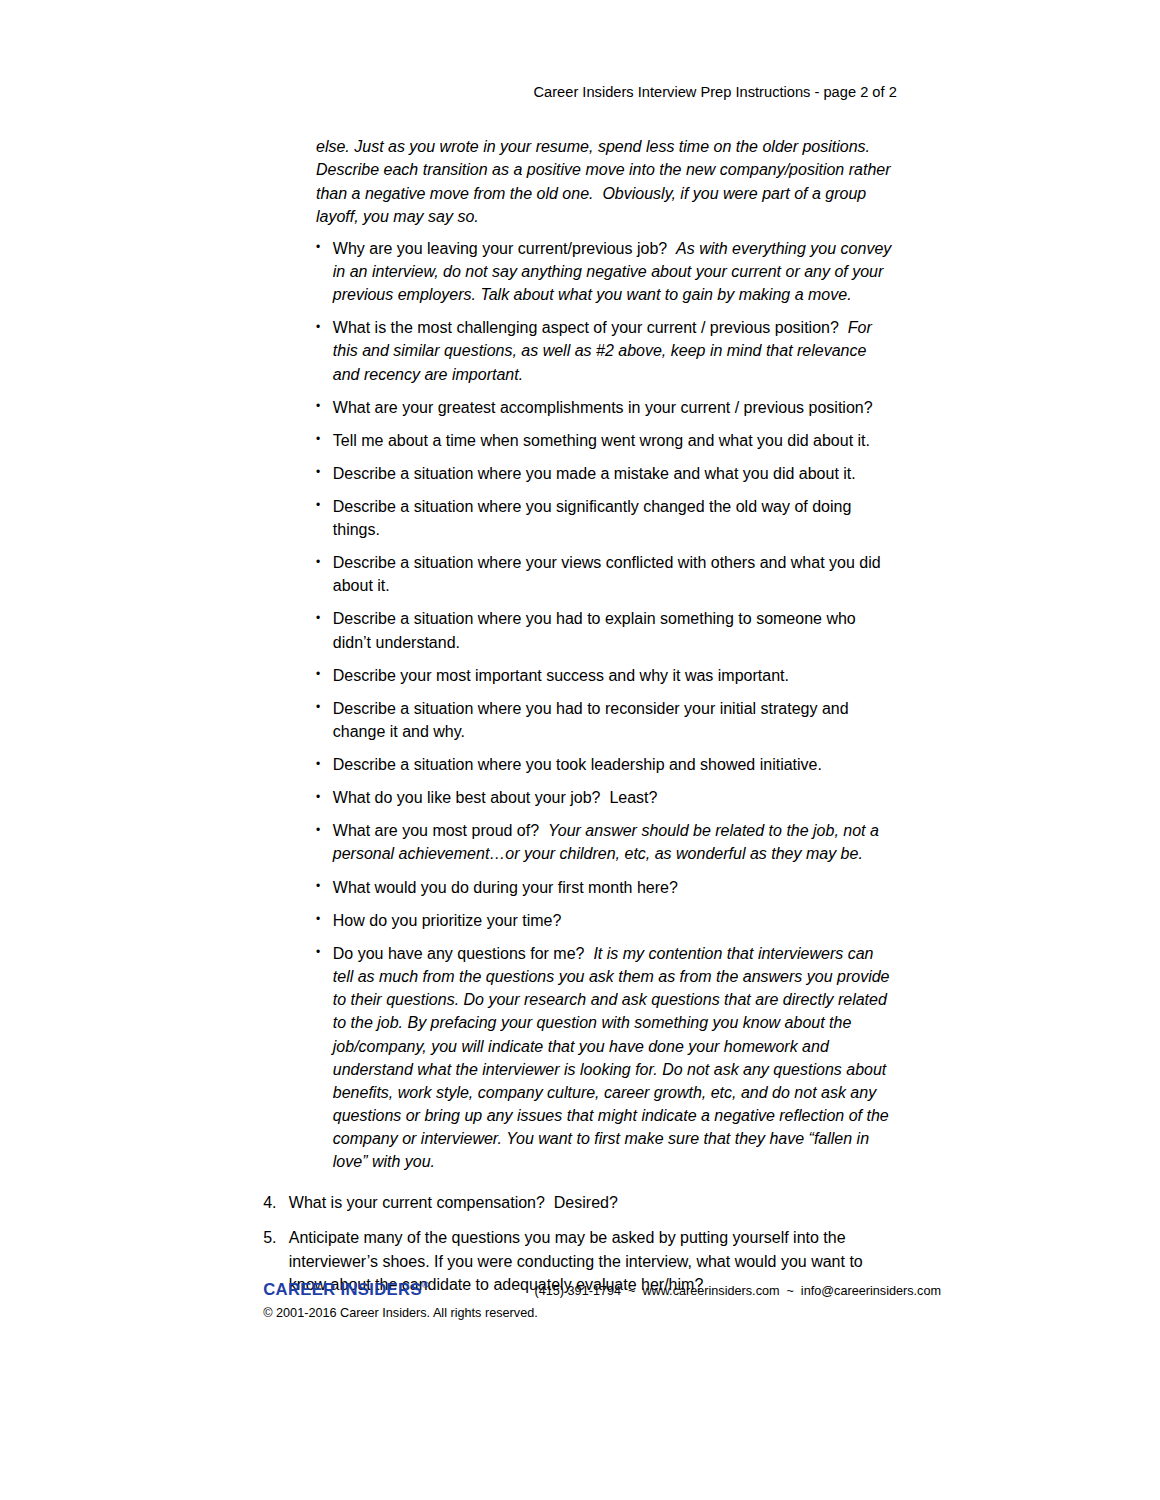Career Insiders Interview Prep Instructions - page 2 of 2
else. Just as you wrote in your resume, spend less time on the older positions. Describe each transition as a positive move into the new company/position rather than a negative move from the old one. Obviously, if you were part of a group layoff, you may say so.
Why are you leaving your current/previous job? As with everything you convey in an interview, do not say anything negative about your current or any of your previous employers. Talk about what you want to gain by making a move.
What is the most challenging aspect of your current / previous position? For this and similar questions, as well as #2 above, keep in mind that relevance and recency are important.
What are your greatest accomplishments in your current / previous position?
Tell me about a time when something went wrong and what you did about it.
Describe a situation where you made a mistake and what you did about it.
Describe a situation where you significantly changed the old way of doing things.
Describe a situation where your views conflicted with others and what you did about it.
Describe a situation where you had to explain something to someone who didn’t understand.
Describe your most important success and why it was important.
Describe a situation where you had to reconsider your initial strategy and change it and why.
Describe a situation where you took leadership and showed initiative.
What do you like best about your job? Least?
What are you most proud of? Your answer should be related to the job, not a personal achievement…or your children, etc, as wonderful as they may be.
What would you do during your first month here?
How do you prioritize your time?
Do you have any questions for me? It is my contention that interviewers can tell as much from the questions you ask them as from the answers you provide to their questions. Do your research and ask questions that are directly related to the job. By prefacing your question with something you know about the job/company, you will indicate that you have done your homework and understand what the interviewer is looking for. Do not ask any questions about benefits, work style, company culture, career growth, etc, and do not ask any questions or bring up any issues that might indicate a negative reflection of the company or interviewer. You want to first make sure that they have “fallen in love” with you.
What is your current compensation? Desired?
Anticipate many of the questions you may be asked by putting yourself into the interviewer’s shoes. If you were conducting the interview, what would you want to know about the candidate to adequately evaluate her/him?
CAREER INSIDERS® (415) 391-1794~www.careerinsiders.com~info@careerinsiders.com
© 2001-2016 Career Insiders. All rights reserved.